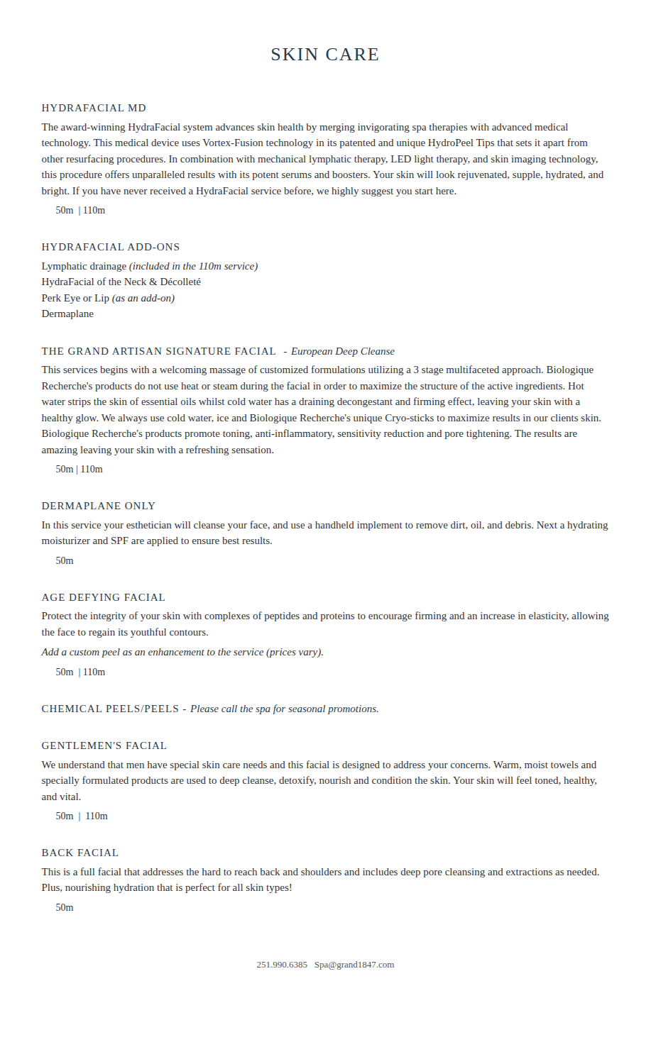SKIN CARE
HYDRAFACIAL MD
The award-winning HydraFacial system advances skin health by merging invigorating spa therapies with advanced medical technology. This medical device uses Vortex-Fusion technology in its patented and unique HydroPeel Tips that sets it apart from other resurfacing procedures. In combination with mechanical lymphatic therapy, LED light therapy, and skin imaging technology, this procedure offers unparalleled results with its potent serums and boosters. Your skin will look rejuvenated, supple, hydrated, and bright. If you have never received a HydraFacial service before, we highly suggest you start here.
50m | 110m
HYDRAFACIAL ADD-ONS
Lymphatic drainage (included in the 110m service)
HydraFacial of the Neck & Décolleté
Perk Eye or Lip (as an add-on)
Dermaplane
THE GRAND ARTISAN SIGNATURE FACIAL - European Deep Cleanse
This services begins with a welcoming massage of customized formulations utilizing a 3 stage multifaceted approach. Biologique Recherche's products do not use heat or steam during the facial in order to maximize the structure of the active ingredients. Hot water strips the skin of essential oils whilst cold water has a draining decongestant and firming effect, leaving your skin with a healthy glow. We always use cold water, ice and Biologique Recherche's unique Cryo-sticks to maximize results in our clients skin. Biologique Recherche's products promote toning, anti-inflammatory, sensitivity reduction and pore tightening. The results are amazing leaving your skin with a refreshing sensation.
50m | 110m
DERMAPLANE ONLY
In this service your esthetician will cleanse your face, and use a handheld implement to remove dirt, oil, and debris. Next a hydrating moisturizer and SPF are applied to ensure best results.
50m
AGE DEFYING FACIAL
Protect the integrity of your skin with complexes of peptides and proteins to encourage firming and an increase in elasticity, allowing the face to regain its youthful contours.
Add a custom peel as an enhancement to the service (prices vary).
50m | 110m
CHEMICAL PEELS/PEELS - Please call the spa for seasonal promotions.
GENTLEMEN'S FACIAL
We understand that men have special skin care needs and this facial is designed to address your concerns. Warm, moist towels and specially formulated products are used to deep cleanse, detoxify, nourish and condition the skin. Your skin will feel toned, healthy, and vital.
50m | 110m
BACK FACIAL
This is a full facial that addresses the hard to reach back and shoulders and includes deep pore cleansing and extractions as needed. Plus, nourishing hydration that is perfect for all skin types!
50m
251.990.6385 Spa@grand1847.com